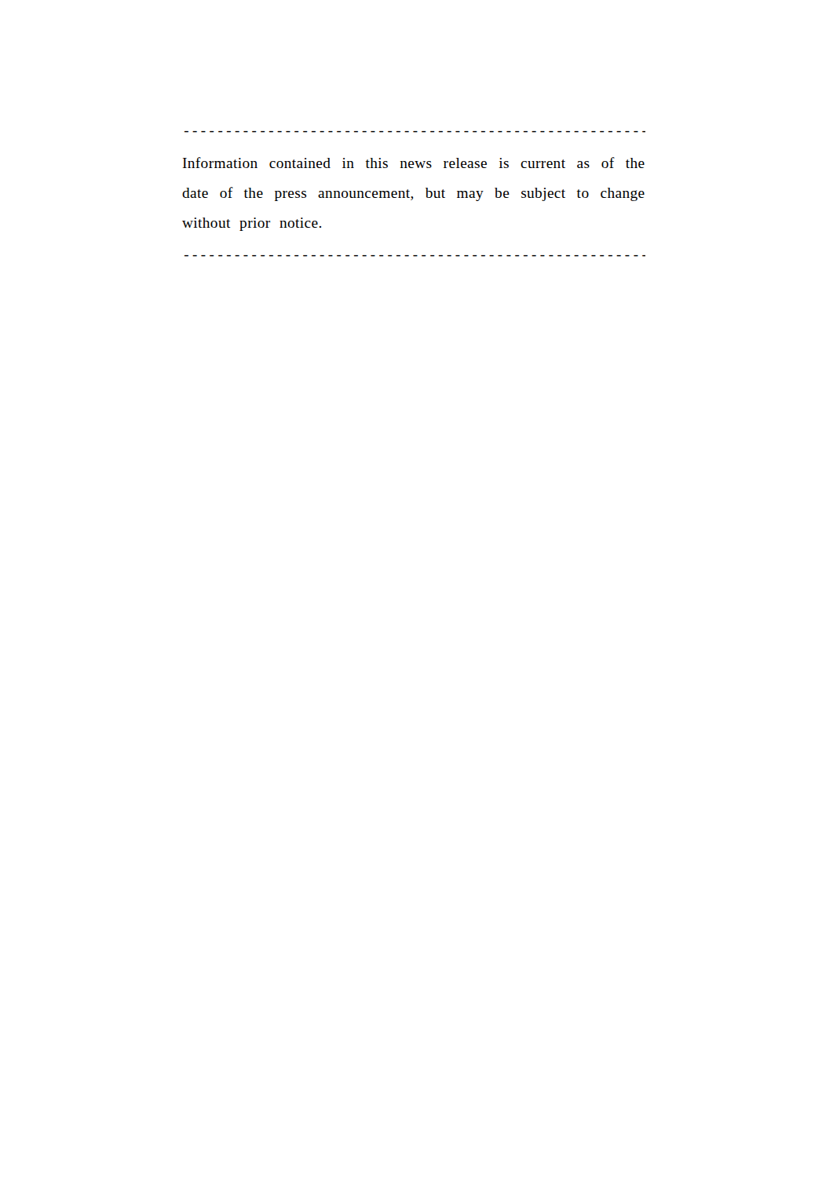-----------------------------------------------------------------------
Information contained in this news release is current as of the date of the press announcement, but may be subject to change without prior notice.
-----------------------------------------------------------------------